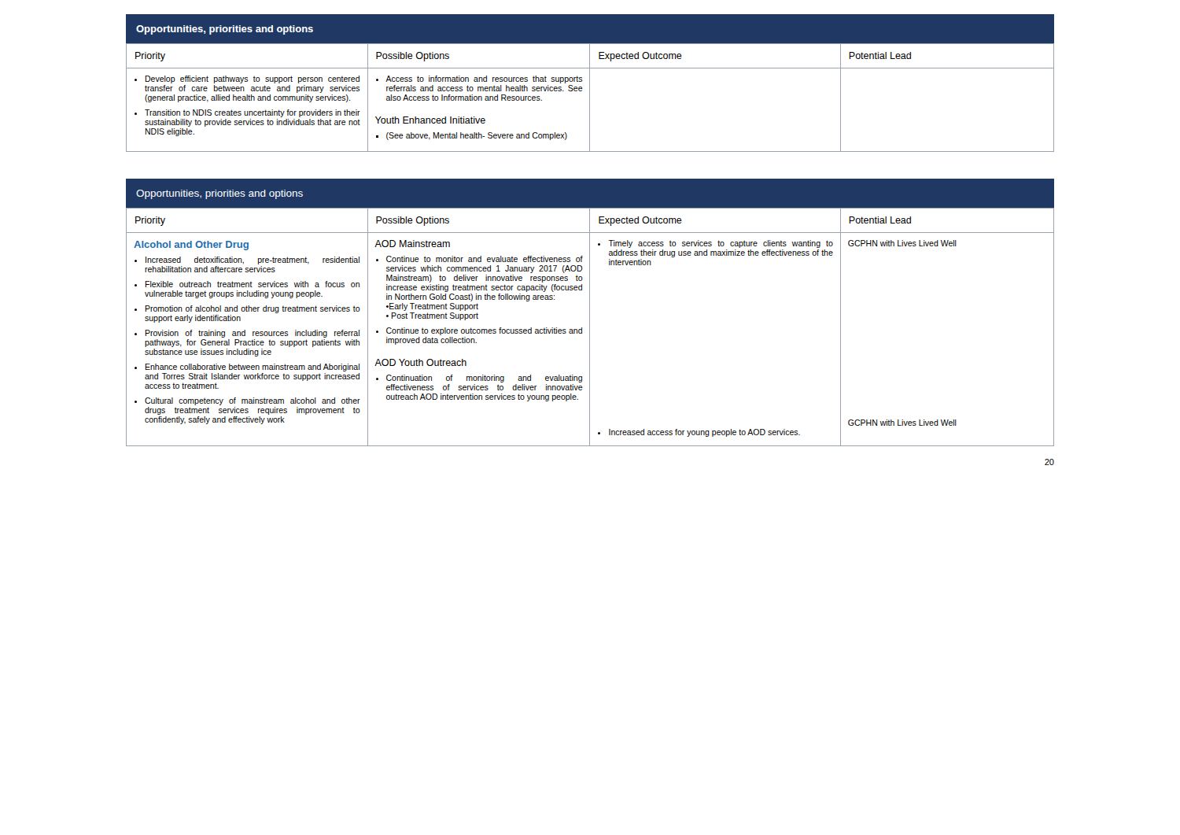Opportunities, priorities and options
| Priority | Possible Options | Expected Outcome | Potential Lead |
| --- | --- | --- | --- |
| Develop efficient pathways to support person centered transfer of care between acute and primary services (general practice, allied health and community services). Transition to NDIS creates uncertainty for providers in their sustainability to provide services to individuals that are not NDIS eligible. | Access to information and resources that supports referrals and access to mental health services. See also Access to Information and Resources. Youth Enhanced Initiative (See above, Mental health- Severe and Complex) | | |
Opportunities, priorities and options
| Priority | Possible Options | Expected Outcome | Potential Lead |
| --- | --- | --- | --- |
| Alcohol and Other Drug Increased detoxification, pre-treatment, residential rehabilitation and aftercare services Flexible outreach treatment services with a focus on vulnerable target groups including young people. Promotion of alcohol and other drug treatment services to support early identification Provision of training and resources including referral pathways, for General Practice to support patients with substance use issues including ice Enhance collaborative between mainstream and Aboriginal and Torres Strait Islander workforce to support increased access to treatment. Cultural competency of mainstream alcohol and other drugs treatment services requires improvement to confidently, safely and effectively work | AOD Mainstream Continue to monitor and evaluate effectiveness of services which commenced 1 January 2017 (AOD Mainstream) to deliver innovative responses to increase existing treatment sector capacity (focused in Northern Gold Coast) in the following areas: •Early Treatment Support • Post Treatment Support Continue to explore outcomes focussed activities and improved data collection. AOD Youth Outreach Continuation of monitoring and evaluating effectiveness of services to deliver innovative outreach AOD intervention services to young people. | Timely access to services to capture clients wanting to address their drug use and maximize the effectiveness of the intervention Increased access for young people to AOD services. | GCPHN with Lives Lived Well GCPHN with Lives Lived Well |
20